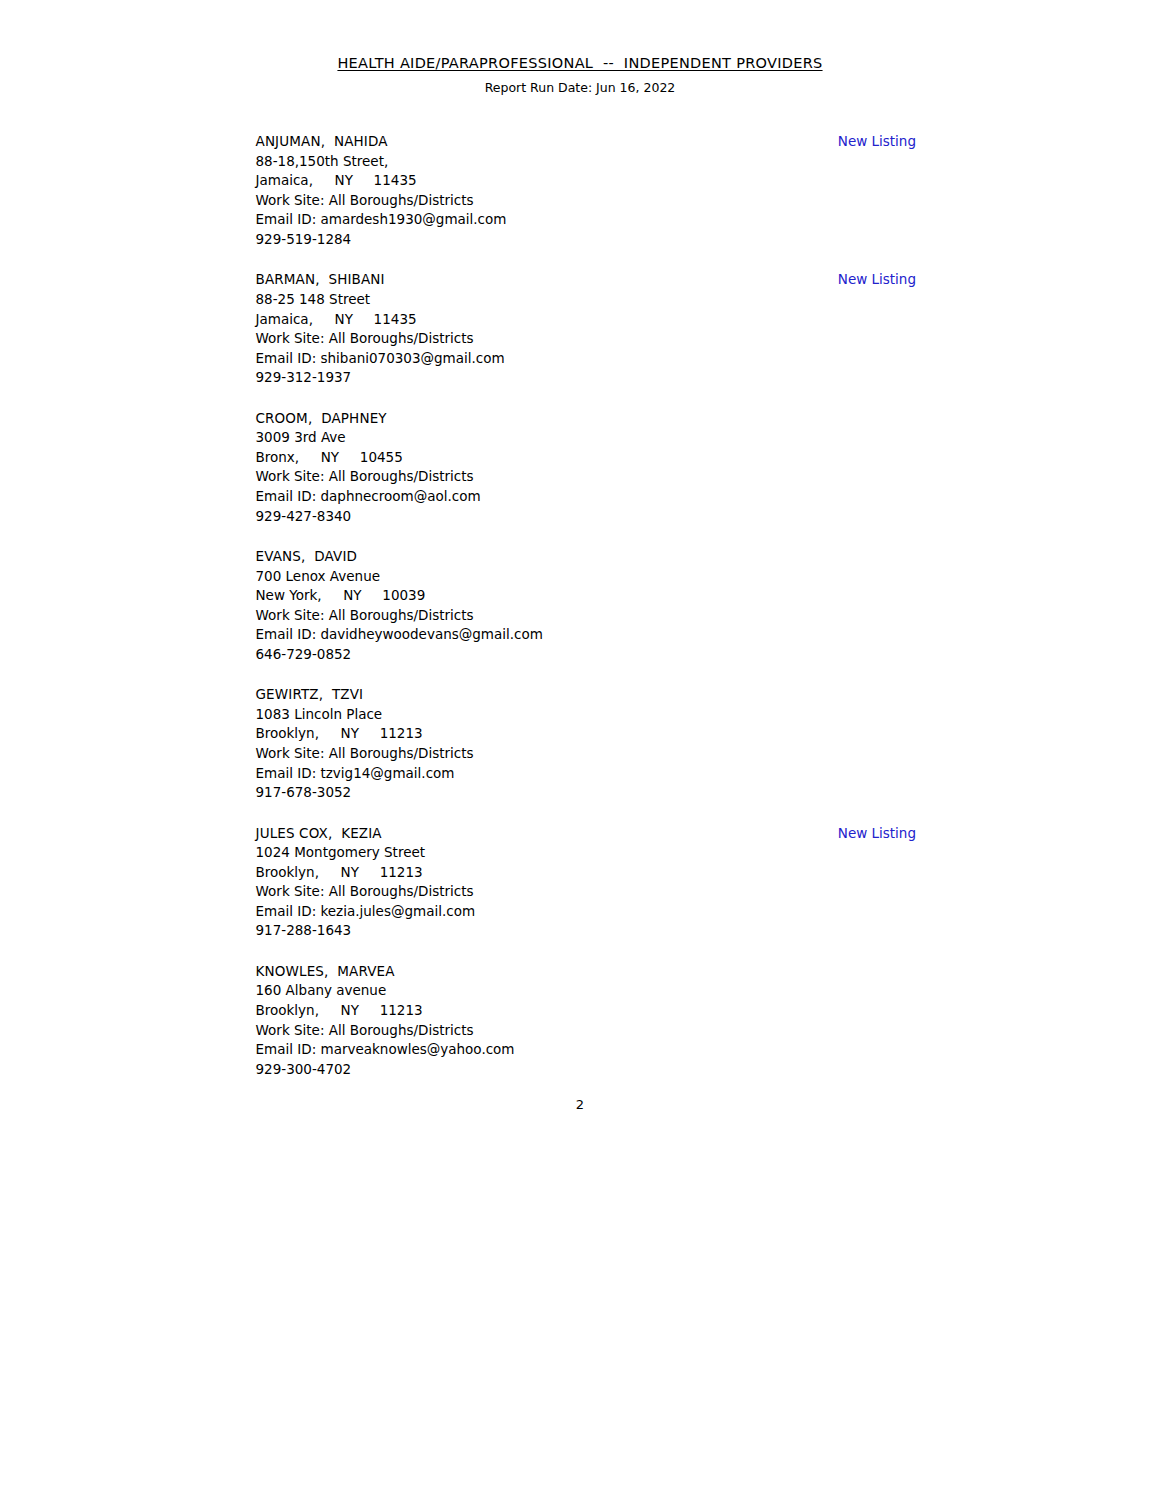HEALTH AIDE/PARAPROFESSIONAL -- INDEPENDENT PROVIDERS
Report Run Date: Jun 16, 2022
New Listing ANJUMAN, NAHIDA 88-18,150th Street, Jamaica, NY 11435 Work Site: All Boroughs/Districts Email ID: amardesh1930@gmail.com 929-519-1284
New Listing BARMAN, SHIBANI 88-25 148 Street Jamaica, NY 11435 Work Site: All Boroughs/Districts Email ID: shibani070303@gmail.com 929-312-1937
CROOM, DAPHNEY 3009 3rd Ave Bronx, NY 10455 Work Site: All Boroughs/Districts Email ID: daphnecroom@aol.com 929-427-8340
EVANS, DAVID 700 Lenox Avenue New York, NY 10039 Work Site: All Boroughs/Districts Email ID: davidheywoodevans@gmail.com 646-729-0852
GEWIRTZ, TZVI 1083 Lincoln Place Brooklyn, NY 11213 Work Site: All Boroughs/Districts Email ID: tzvig14@gmail.com 917-678-3052
New Listing JULES COX, KEZIA 1024 Montgomery Street Brooklyn, NY 11213 Work Site: All Boroughs/Districts Email ID: kezia.jules@gmail.com 917-288-1643
KNOWLES, MARVEA 160 Albany avenue Brooklyn, NY 11213 Work Site: All Boroughs/Districts Email ID: marveaknowles@yahoo.com 929-300-4702
2